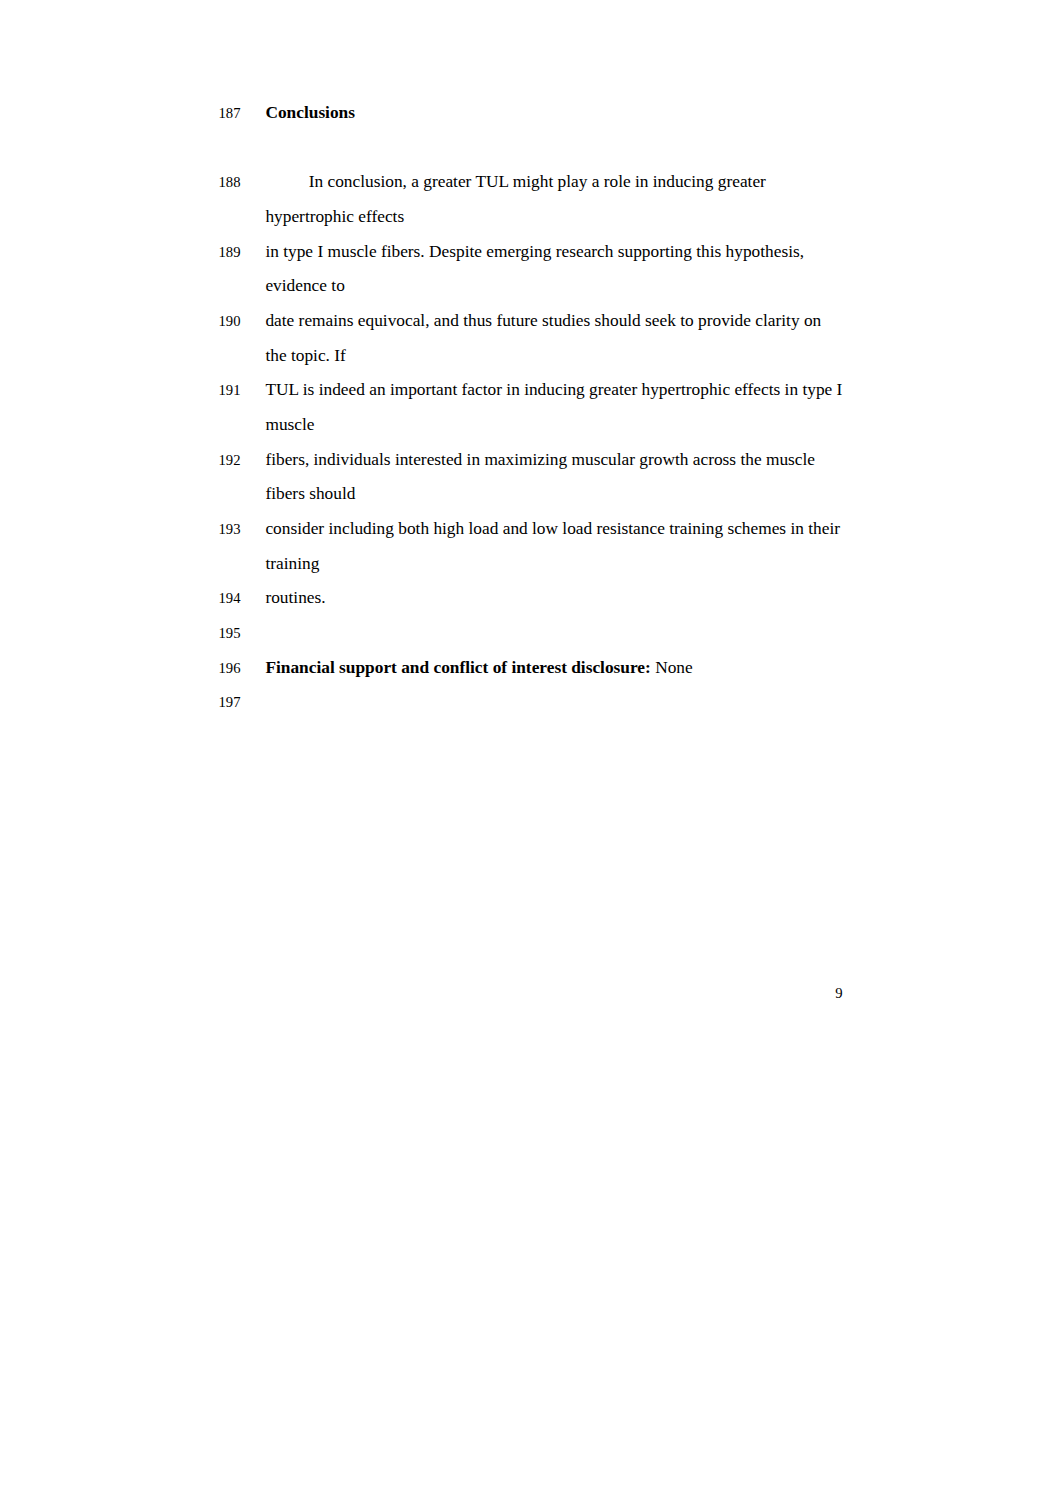187
Conclusions
188 In conclusion, a greater TUL might play a role in inducing greater hypertrophic effects
189 in type I muscle fibers. Despite emerging research supporting this hypothesis, evidence to
190 date remains equivocal, and thus future studies should seek to provide clarity on the topic. If
191 TUL is indeed an important factor in inducing greater hypertrophic effects in type I muscle
192 fibers, individuals interested in maximizing muscular growth across the muscle fibers should
193 consider including both high load and low load resistance training schemes in their training
194 routines.
195
196 Financial support and conflict of interest disclosure: None
197
9